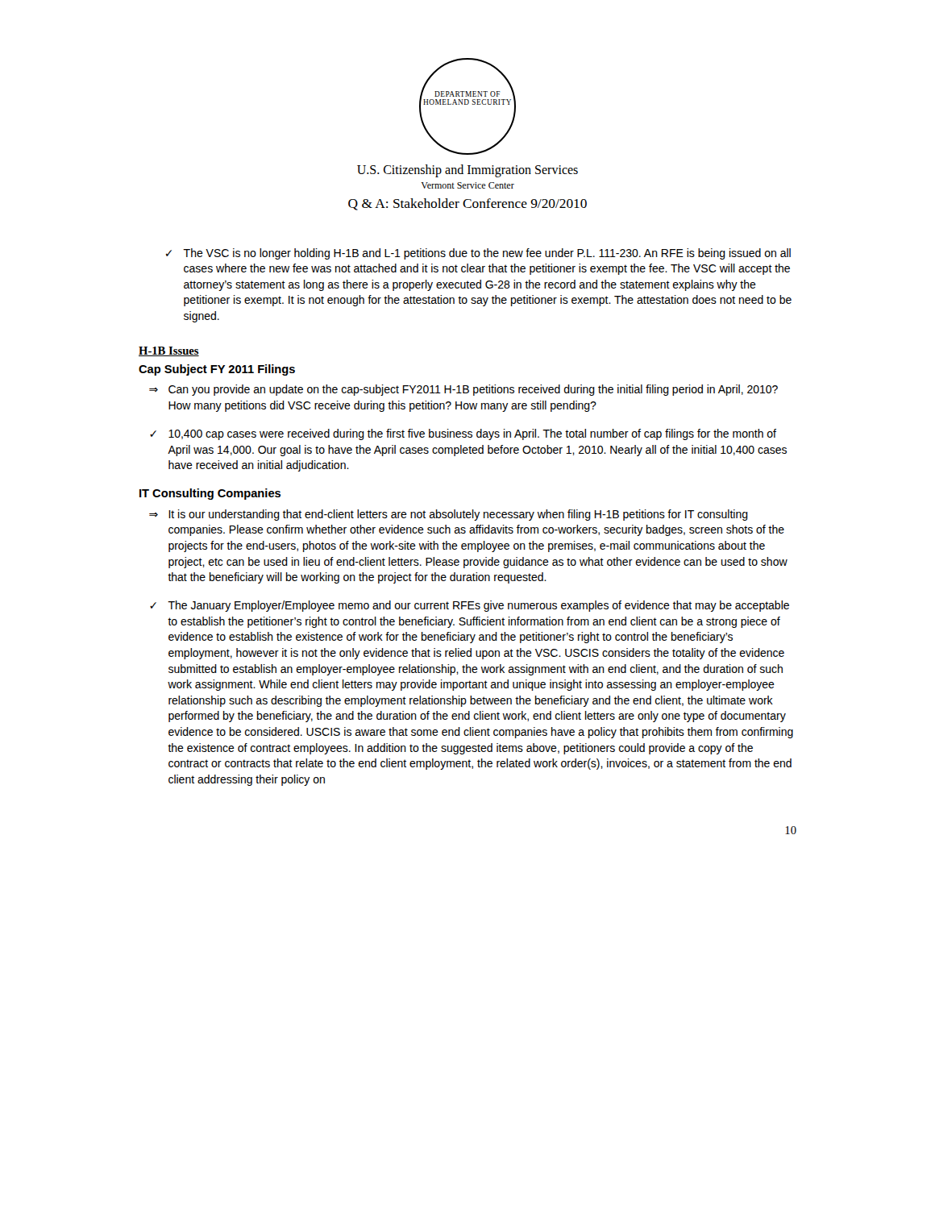Department of Homeland Security
U.S. Citizenship and Immigration Services
Vermont Service Center
Q & A: Stakeholder Conference 9/20/2010
✓The VSC is no longer holding H-1B and L-1 petitions due to the new fee under P.L. 111-230. An RFE is being issued on all cases where the new fee was not attached and it is not clear that the petitioner is exempt the fee. The VSC will accept the attorney’s statement as long as there is a properly executed G-28 in the record and the statement explains why the petitioner is exempt. It is not enough for the attestation to say the petitioner is exempt. The attestation does not need to be signed.
H-1B Issues
Cap Subject FY 2011 Filings
⇒Can you provide an update on the cap-subject FY2011 H-1B petitions received during the initial filing period in April, 2010? How many petitions did VSC receive during this petition? How many are still pending?
✓10,400 cap cases were received during the first five business days in April. The total number of cap filings for the month of April was 14,000. Our goal is to have the April cases completed before October 1, 2010. Nearly all of the initial 10,400 cases have received an initial adjudication.
IT Consulting Companies
⇒It is our understanding that end-client letters are not absolutely necessary when filing H-1B petitions for IT consulting companies. Please confirm whether other evidence such as affidavits from co-workers, security badges, screen shots of the projects for the end-users, photos of the work-site with the employee on the premises, e-mail communications about the project, etc can be used in lieu of end-client letters. Please provide guidance as to what other evidence can be used to show that the beneficiary will be working on the project for the duration requested.
✓The January Employer/Employee memo and our current RFEs give numerous examples of evidence that may be acceptable to establish the petitioner’s right to control the beneficiary. Sufficient information from an end client can be a strong piece of evidence to establish the existence of work for the beneficiary and the petitioner’s right to control the beneficiary’s employment, however it is not the only evidence that is relied upon at the VSC. USCIS considers the totality of the evidence submitted to establish an employer-employee relationship, the work assignment with an end client, and the duration of such work assignment. While end client letters may provide important and unique insight into assessing an employer-employee relationship such as describing the employment relationship between the beneficiary and the end client, the ultimate work performed by the beneficiary, the and the duration of the end client work, end client letters are only one type of documentary evidence to be considered. USCIS is aware that some end client companies have a policy that prohibits them from confirming the existence of contract employees. In addition to the suggested items above, petitioners could provide a copy of the contract or contracts that relate to the end client employment, the related work order(s), invoices, or a statement from the end client addressing their policy on
10